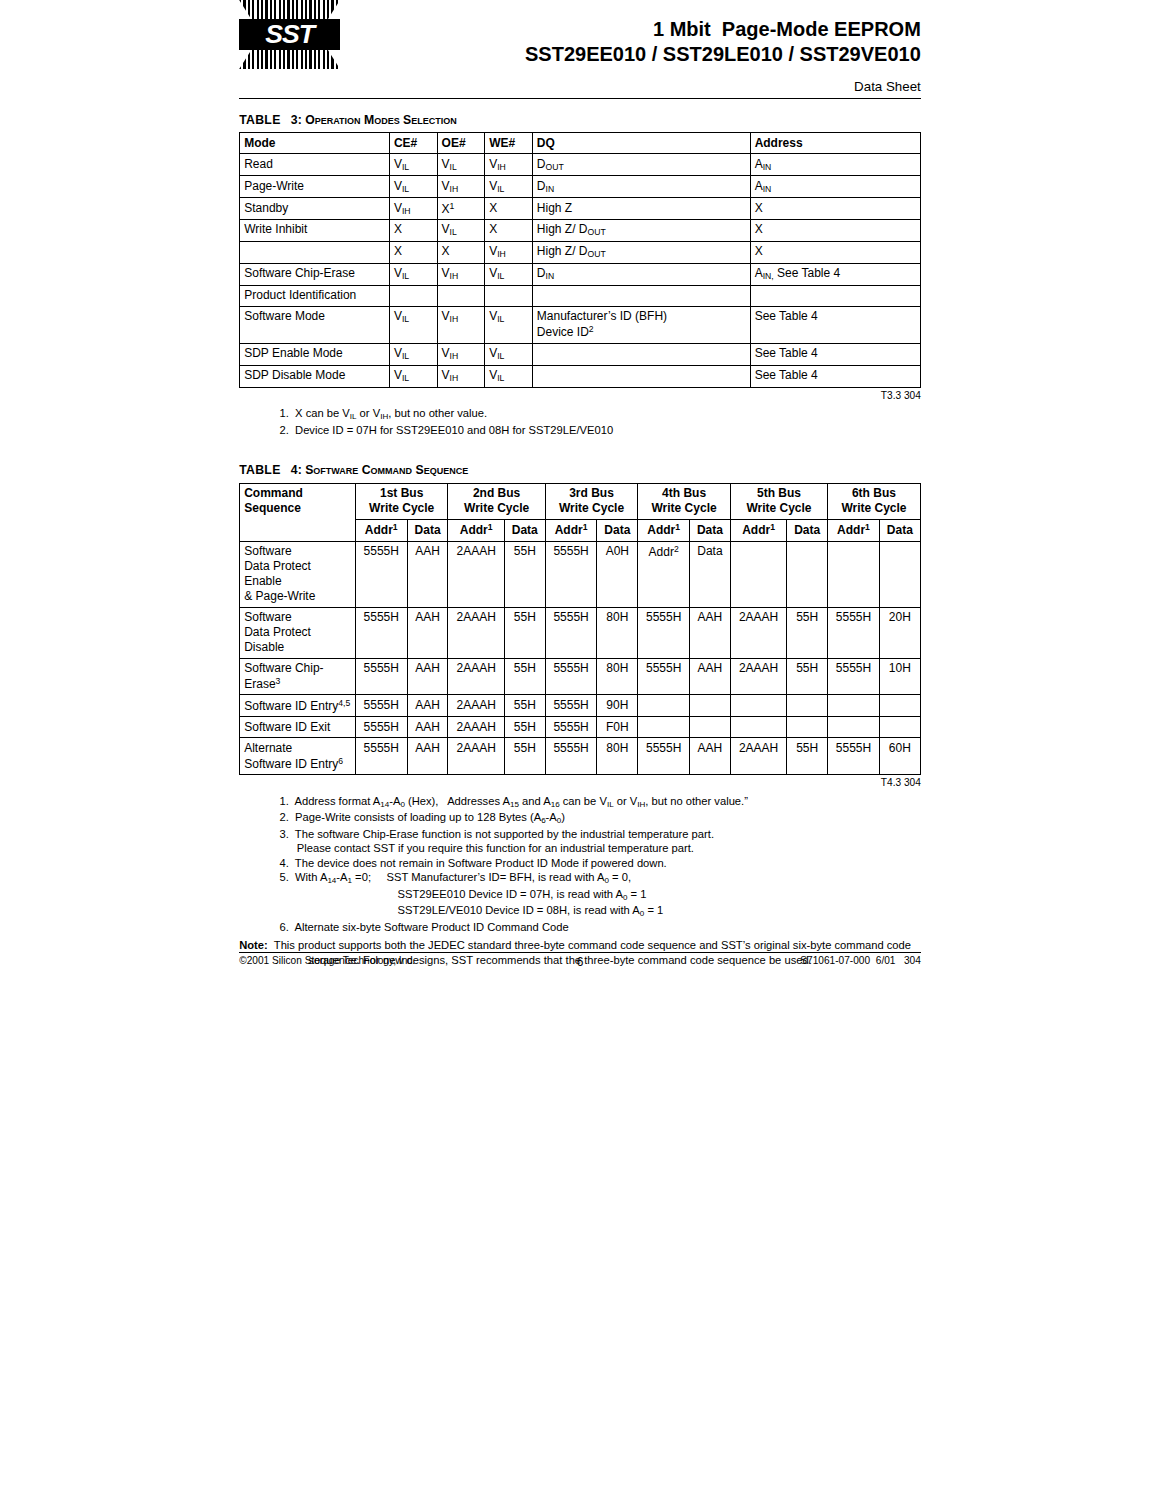SST
1 Mbit Page-Mode EEPROM
SST29EE010 / SST29LE010 / SST29VE010
Data Sheet
TABLE 3: Operation Modes Selection
| Mode | CE# | OE# | WE# | DQ | Address |
| --- | --- | --- | --- | --- | --- |
| Read | V IL | V IL | V IH | D OUT | A IN |
| Page-Write | V IL | V IH | V IL | D IN | A IN |
| Standby | V IH | X 1 | X | High Z | X |
| Write Inhibit | X | V IL | X | High Z/ D OUT | X |
| | X | X | V IH | High Z/ D OUT | X |
| Software Chip-Erase | V IL | V IH | V IL | D IN | A IN, See Table 4 |
| Product Identification | | | | | |
| Software Mode | V IL | V IH | V IL | Manufacturer’s ID (BFH) Device ID 2 | See Table 4 |
| SDP Enable Mode | V IL | V IH | V IL | | See Table 4 |
| SDP Disable Mode | V IL | V IH | V IL | | See Table 4 |
T3.3 304
1. X can be VIL or VIH, but no other value.
2. Device ID = 07H for SST29EE010 and 08H for SST29LE/VE010
TABLE 4: Software Command Sequence
| Command Sequence | 1st Bus Write Cycle | 2nd Bus Write Cycle | 3rd Bus Write Cycle | 4th Bus Write Cycle | 5th Bus Write Cycle | 6th Bus Write Cycle |
| --- | --- | --- | --- | --- | --- | --- |
| Addr 1 | Data | Addr 1 | Data | Addr 1 | Data | Addr 1 | Data | Addr 1 | Data | Addr 1 | Data |
| Software Data Protect Enable & Page-Write | 5555H | AAH | 2AAAH | 55H | 5555H | A0H | Addr 2 | Data | | | | |
| Software Data Protect Disable | 5555H | AAH | 2AAAH | 55H | 5555H | 80H | 5555H | AAH | 2AAAH | 55H | 5555H | 20H |
| Software Chip-Erase 3 | 5555H | AAH | 2AAAH | 55H | 5555H | 80H | 5555H | AAH | 2AAAH | 55H | 5555H | 10H |
| Software ID Entry 4,5 | 5555H | AAH | 2AAAH | 55H | 5555H | 90H | | | | | | |
| Software ID Exit | 5555H | AAH | 2AAAH | 55H | 5555H | F0H | | | | | | |
| Alternate Software ID Entry 6 | 5555H | AAH | 2AAAH | 55H | 5555H | 80H | 5555H | AAH | 2AAAH | 55H | 5555H | 60H |
T4.3 304
1. Address format A14-A0 (Hex), Addresses A15 and A16 can be VIL or VIH, but no other value.”
2. Page-Write consists of loading up to 128 Bytes (A6-A0)
3. The software Chip-Erase function is not supported by the industrial temperature part. Please contact SST if you require this function for an industrial temperature part.
4. The device does not remain in Software Product ID Mode if powered down.
5. With A14-A1 =0; SST Manufacturer’s ID= BFH, is read with A0 = 0, SST29EE010 Device ID = 07H, is read with A0 = 1 SST29LE/VE010 Device ID = 08H, is read with A0 = 1
6. Alternate six-byte Software Product ID Command Code
Note: This product supports both the JEDEC standard three-byte command code sequence and SST’s original six-byte command code sequence. For new designs, SST recommends that the three-byte command code sequence be used.
©2001 Silicon Storage Technology, Inc.
S71061-07-000 6/01 304
6